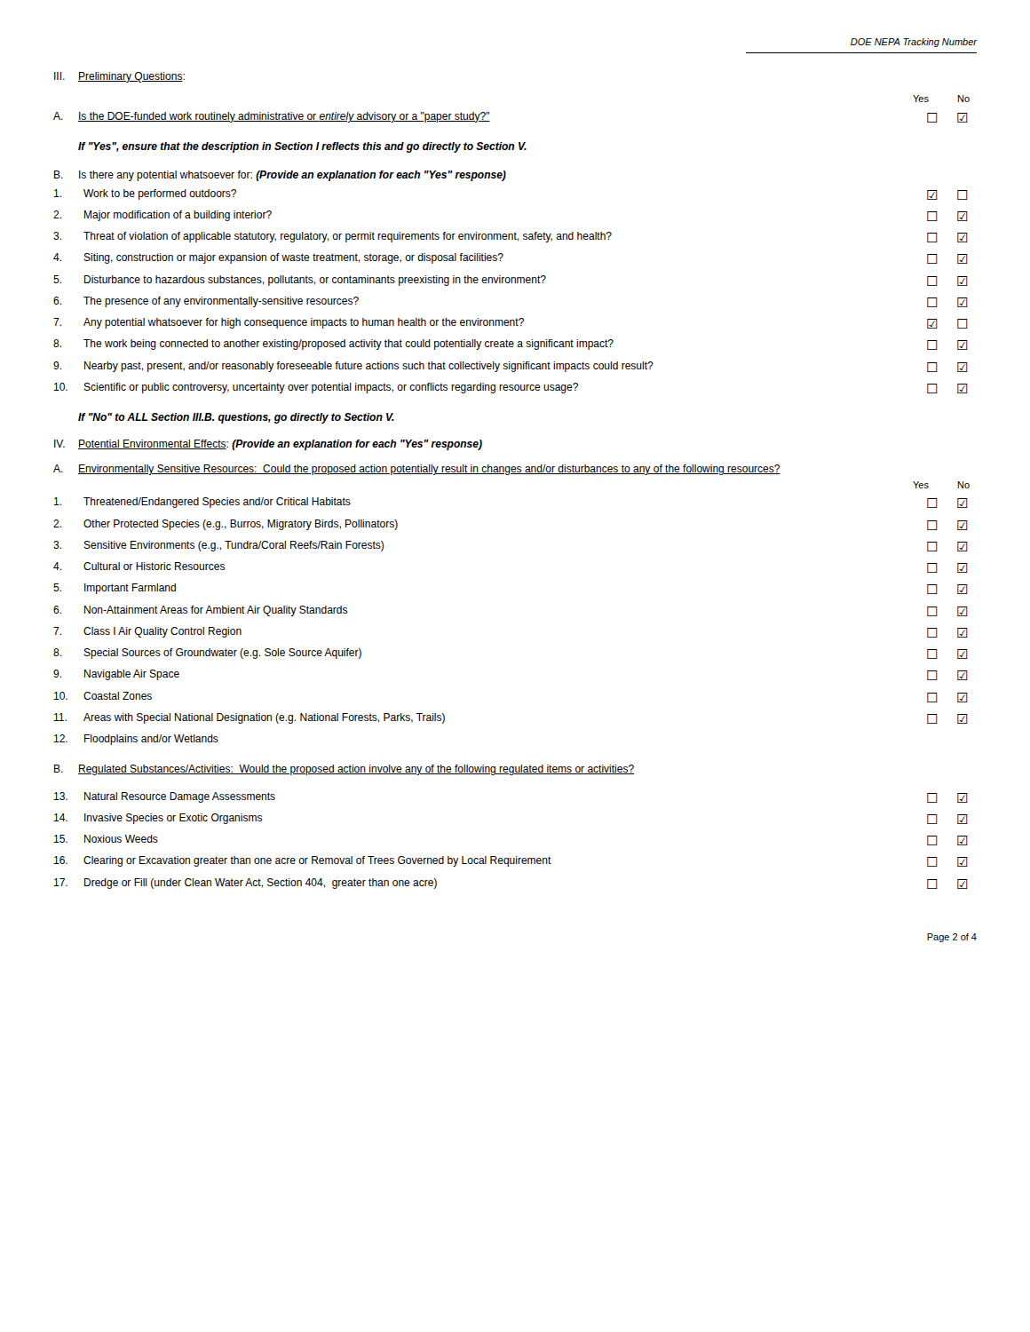DOE NEPA Tracking Number
III. Preliminary Questions:
Yes No
| A. | Is the DOE-funded work routinely administrative or entirely advisory or a "paper study?" | | |
If "Yes", ensure that the description in Section I reflects this and go directly to Section V.
| B. | Is there any potential whatsoever for: (Provide an explanation for each "Yes" response) | | |
| 1. | Work to be performed outdoors? | | |
| 2. | Major modification of a building interior? | | |
| 3. | Threat of violation of applicable statutory, regulatory, or permit requirements for environment, safety, and health? | | |
| 4. | Siting, construction or major expansion of waste treatment, storage, or disposal facilities? | | |
| 5. | Disturbance to hazardous substances, pollutants, or contaminants preexisting in the environment? | | |
| 6. | The presence of any environmentally-sensitive resources? | | |
| 7. | Any potential whatsoever for high consequence impacts to human health or the environment? | | |
| 8. | The work being connected to another existing/proposed activity that could potentially create a significant impact? | | |
| 9. | Nearby past, present, and/or reasonably foreseeable future actions such that collectively significant impacts could result? | | |
| 10. | Scientific or public controversy, uncertainty over potential impacts, or conflicts regarding resource usage? | | |
If "No" to ALL Section III.B. questions, go directly to Section V.
IV. Potential Environmental Effects: (Provide an explanation for each "Yes" response)
| A. | Environmentally Sensitive Resources: Could the proposed action potentially result in changes and/or disturbances to any of the following resources? |
Yes No
| 1. | Threatened/Endangered Species and/or Critical Habitats | | |
| 2. | Other Protected Species (e.g., Burros, Migratory Birds, Pollinators) | | |
| 3. | Sensitive Environments (e.g., Tundra/Coral Reefs/Rain Forests) | | |
| 4. | Cultural or Historic Resources | | |
| 5. | Important Farmland | | |
| 6. | Non-Attainment Areas for Ambient Air Quality Standards | | |
| 7. | Class I Air Quality Control Region | | |
| 8. | Special Sources of Groundwater (e.g. Sole Source Aquifer) | | |
| 9. | Navigable Air Space | | |
| 10. | Coastal Zones | | |
| 11. | Areas with Special National Designation (e.g. National Forests, Parks, Trails) | | |
| 12. | Floodplains and/or Wetlands | | |
| B. | Regulated Substances/Activities: Would the proposed action involve any of the following regulated items or activities? |
| 13. | Natural Resource Damage Assessments | | |
| 14. | Invasive Species or Exotic Organisms | | |
| 15. | Noxious Weeds | | |
| 16. | Clearing or Excavation greater than one acre or Removal of Trees Governed by Local Requirement | | |
| 17. | Dredge or Fill (under Clean Water Act, Section 404, greater than one acre) | | |
Page 2 of 4